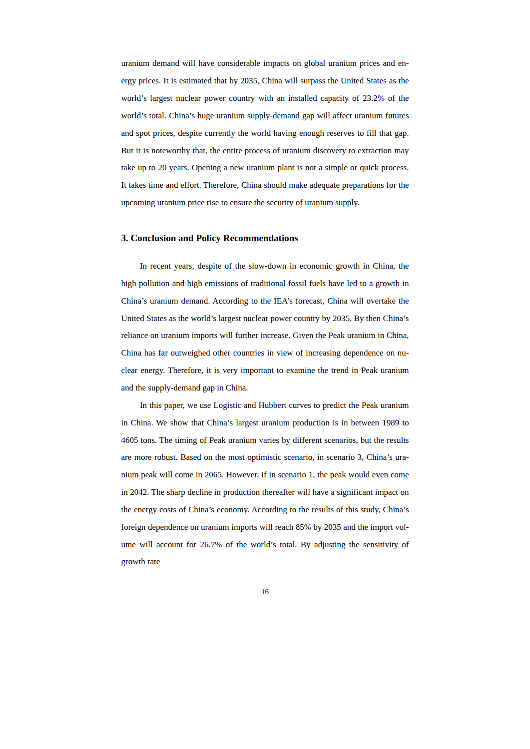uranium demand will have considerable impacts on global uranium prices and energy prices. It is estimated that by 2035, China will surpass the United States as the world’s largest nuclear power country with an installed capacity of 23.2% of the world’s total. China’s huge uranium supply-demand gap will affect uranium futures and spot prices, despite currently the world having enough reserves to fill that gap. But it is noteworthy that, the entire process of uranium discovery to extraction may take up to 20 years. Opening a new uranium plant is not a simple or quick process. It takes time and effort. Therefore, China should make adequate preparations for the upcoming uranium price rise to ensure the security of uranium supply.
3. Conclusion and Policy Recommendations
In recent years, despite of the slow-down in economic growth in China, the high pollution and high emissions of traditional fossil fuels have led to a growth in China’s uranium demand. According to the IEA’s forecast, China will overtake the United States as the world’s largest nuclear power country by 2035, By then China’s reliance on uranium imports will further increase. Given the Peak uranium in China, China has far outweighed other countries in view of increasing dependence on nuclear energy. Therefore, it is very important to examine the trend in Peak uranium and the supply-demand gap in China.
In this paper, we use Logistic and Hubbert curves to predict the Peak uranium in China. We show that China’s largest uranium production is in between 1989 to 4605 tons. The timing of Peak uranium varies by different scenarios, but the results are more robust. Based on the most optimistic scenario, in scenario 3, China’s uranium peak will come in 2065. However, if in scenario 1, the peak would even come in 2042. The sharp decline in production thereafter will have a significant impact on the energy costs of China’s economy. According to the results of this study, China’s foreign dependence on uranium imports will reach 85% by 2035 and the import volume will account for 26.7% of the world’s total. By adjusting the sensitivity of growth rate
16